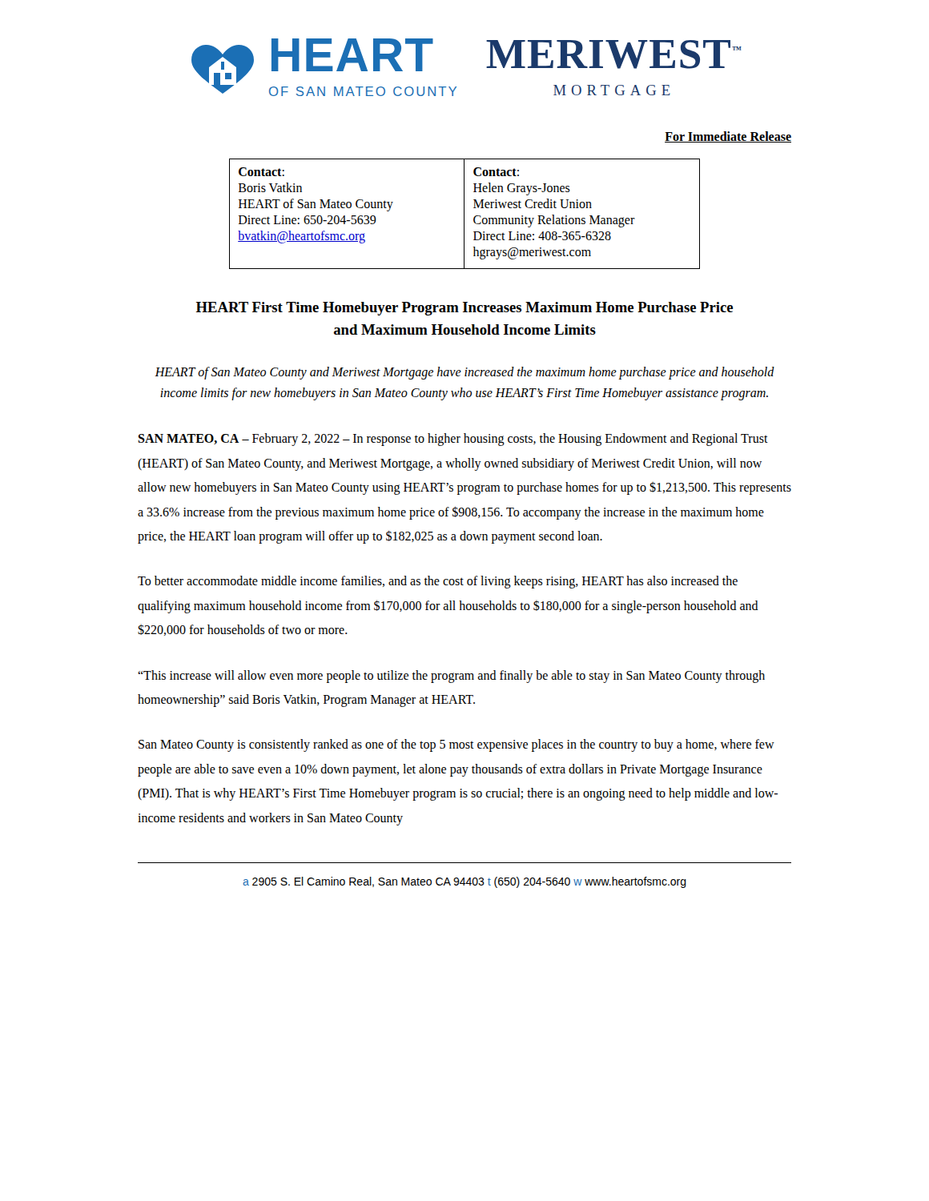HEART
OF SAN MATEO COUNTY MERIWEST™
MORTGAGE
For Immediate Release
| Contact : Boris Vatkin HEART of San Mateo County Direct Line: 650-204-5639 bvatkin@heartofsmc.org | Contact : Helen Grays-Jones Meriwest Credit Union Community Relations Manager Direct Line: 408-365-6328 hgrays@meriwest.com |
HEART First Time Homebuyer Program Increases Maximum Home Purchase Price
and Maximum Household Income Limits
HEART of San Mateo County and Meriwest Mortgage have increased the maximum home purchase price and household income limits for new homebuyers in San Mateo County who use HEART’s First Time Homebuyer assistance program.
SAN MATEO, CA – February 2, 2022 – In response to higher housing costs, the Housing Endowment and Regional Trust (HEART) of San Mateo County, and Meriwest Mortgage, a wholly owned subsidiary of Meriwest Credit Union, will now allow new homebuyers in San Mateo County using HEART’s program to purchase homes for up to $1,213,500. This represents a 33.6% increase from the previous maximum home price of $908,156. To accompany the increase in the maximum home price, the HEART loan program will offer up to $182,025 as a down payment second loan.
To better accommodate middle income families, and as the cost of living keeps rising, HEART has also increased the qualifying maximum household income from $170,000 for all households to $180,000 for a single-person household and $220,000 for households of two or more.
“This increase will allow even more people to utilize the program and finally be able to stay in San Mateo County through homeownership” said Boris Vatkin, Program Manager at HEART.
San Mateo County is consistently ranked as one of the top 5 most expensive places in the country to buy a home, where few people are able to save even a 10% down payment, let alone pay thousands of extra dollars in Private Mortgage Insurance (PMI). That is why HEART’s First Time Homebuyer program is so crucial; there is an ongoing need to help middle and low-income residents and workers in San Mateo County
a 2905 S. El Camino Real, San Mateo CA 94403 t (650) 204-5640 w www.heartofsmc.org